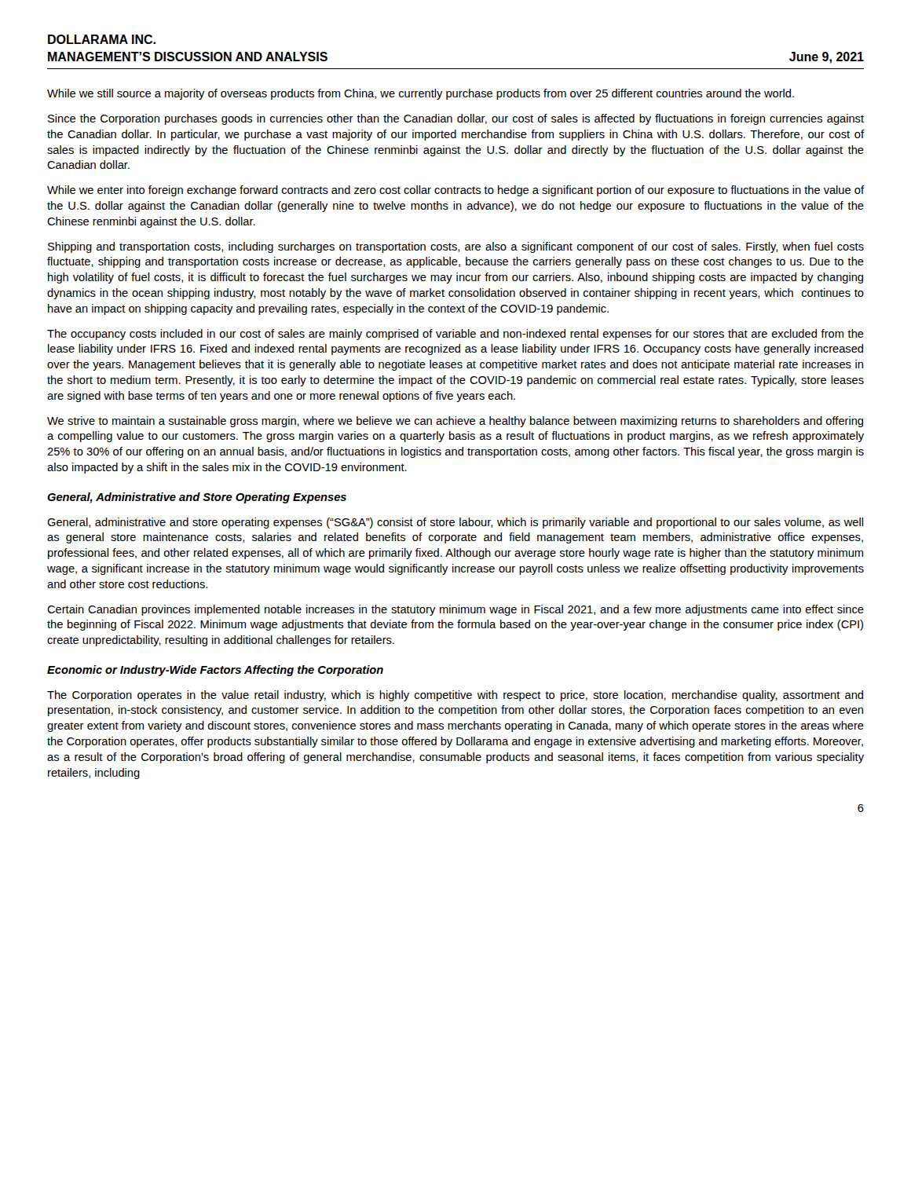DOLLARAMA INC.
MANAGEMENT’S DISCUSSION AND ANALYSIS
June 9, 2021
While we still source a majority of overseas products from China, we currently purchase products from over 25 different countries around the world.
Since the Corporation purchases goods in currencies other than the Canadian dollar, our cost of sales is affected by fluctuations in foreign currencies against the Canadian dollar. In particular, we purchase a vast majority of our imported merchandise from suppliers in China with U.S. dollars. Therefore, our cost of sales is impacted indirectly by the fluctuation of the Chinese renminbi against the U.S. dollar and directly by the fluctuation of the U.S. dollar against the Canadian dollar.
While we enter into foreign exchange forward contracts and zero cost collar contracts to hedge a significant portion of our exposure to fluctuations in the value of the U.S. dollar against the Canadian dollar (generally nine to twelve months in advance), we do not hedge our exposure to fluctuations in the value of the Chinese renminbi against the U.S. dollar.
Shipping and transportation costs, including surcharges on transportation costs, are also a significant component of our cost of sales. Firstly, when fuel costs fluctuate, shipping and transportation costs increase or decrease, as applicable, because the carriers generally pass on these cost changes to us. Due to the high volatility of fuel costs, it is difficult to forecast the fuel surcharges we may incur from our carriers. Also, inbound shipping costs are impacted by changing dynamics in the ocean shipping industry, most notably by the wave of market consolidation observed in container shipping in recent years, which continues to have an impact on shipping capacity and prevailing rates, especially in the context of the COVID-19 pandemic.
The occupancy costs included in our cost of sales are mainly comprised of variable and non-indexed rental expenses for our stores that are excluded from the lease liability under IFRS 16. Fixed and indexed rental payments are recognized as a lease liability under IFRS 16. Occupancy costs have generally increased over the years. Management believes that it is generally able to negotiate leases at competitive market rates and does not anticipate material rate increases in the short to medium term. Presently, it is too early to determine the impact of the COVID-19 pandemic on commercial real estate rates. Typically, store leases are signed with base terms of ten years and one or more renewal options of five years each.
We strive to maintain a sustainable gross margin, where we believe we can achieve a healthy balance between maximizing returns to shareholders and offering a compelling value to our customers. The gross margin varies on a quarterly basis as a result of fluctuations in product margins, as we refresh approximately 25% to 30% of our offering on an annual basis, and/or fluctuations in logistics and transportation costs, among other factors. This fiscal year, the gross margin is also impacted by a shift in the sales mix in the COVID-19 environment.
General, Administrative and Store Operating Expenses
General, administrative and store operating expenses (“SG&A”) consist of store labour, which is primarily variable and proportional to our sales volume, as well as general store maintenance costs, salaries and related benefits of corporate and field management team members, administrative office expenses, professional fees, and other related expenses, all of which are primarily fixed. Although our average store hourly wage rate is higher than the statutory minimum wage, a significant increase in the statutory minimum wage would significantly increase our payroll costs unless we realize offsetting productivity improvements and other store cost reductions.
Certain Canadian provinces implemented notable increases in the statutory minimum wage in Fiscal 2021, and a few more adjustments came into effect since the beginning of Fiscal 2022. Minimum wage adjustments that deviate from the formula based on the year-over-year change in the consumer price index (CPI) create unpredictability, resulting in additional challenges for retailers.
Economic or Industry-Wide Factors Affecting the Corporation
The Corporation operates in the value retail industry, which is highly competitive with respect to price, store location, merchandise quality, assortment and presentation, in-stock consistency, and customer service. In addition to the competition from other dollar stores, the Corporation faces competition to an even greater extent from variety and discount stores, convenience stores and mass merchants operating in Canada, many of which operate stores in the areas where the Corporation operates, offer products substantially similar to those offered by Dollarama and engage in extensive advertising and marketing efforts. Moreover, as a result of the Corporation’s broad offering of general merchandise, consumable products and seasonal items, it faces competition from various speciality retailers, including
6